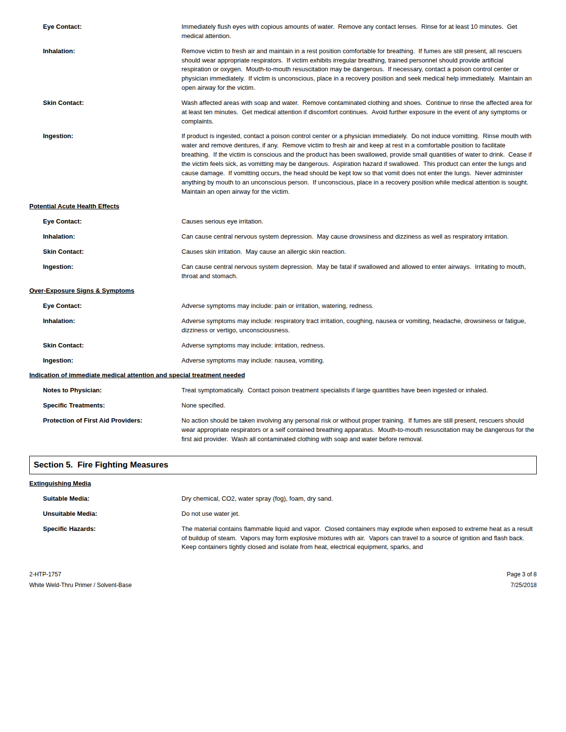| Eye Contact: | Immediately flush eyes with copious amounts of water. Remove any contact lenses. Rinse for at least 10 minutes. Get medical attention. |
| Inhalation: | Remove victim to fresh air and maintain in a rest position comfortable for breathing. If fumes are still present, all rescuers should wear appropriate respirators. If victim exhibits irregular breathing, trained personnel should provide artificial respiration or oxygen. Mouth-to-mouth resuscitation may be dangerous. If necessary, contact a poison control center or physician immediately. If victim is unconscious, place in a recovery position and seek medical help immediately. Maintain an open airway for the victim. |
| Skin Contact: | Wash affected areas with soap and water. Remove contaminated clothing and shoes. Continue to rinse the affected area for at least ten minutes. Get medical attention if discomfort continues. Avoid further exposure in the event of any symptoms or complaints. |
| Ingestion: | If product is ingested, contact a poison control center or a physician immediately. Do not induce vomitting. Rinse mouth with water and remove dentures, if any. Remove victim to fresh air and keep at rest in a comfortable position to facilitate breathing. If the victim is conscious and the product has been swallowed, provide small quantities of water to drink. Cease if the victim feels sick, as vomitting may be dangerous. Aspiration hazard if swallowed. This product can enter the lungs and cause damage. If vomitting occurs, the head should be kept low so that vomit does not enter the lungs. Never administer anything by mouth to an unconscious person. If unconscious, place in a recovery position while medical attention is sought. Maintain an open airway for the victim. |
| Potential Acute Health Effects |
| Eye Contact: | Causes serious eye irritation. |
| Inhalation: | Can cause central nervous system depression. May cause drowsiness and dizziness as well as respiratory irritation. |
| Skin Contact: | Causes skin irritation. May cause an allergic skin reaction. |
| Ingestion: | Can cause central nervous system depression. May be fatal if swallowed and allowed to enter airways. Irritating to mouth, throat and stomach. |
| Over-Exposure Signs & Symptoms |
| Eye Contact: | Adverse symptoms may include: pain or irritation, watering, redness. |
| Inhalation: | Adverse symptoms may include: respiratory tract irritation, coughing, nausea or vomiting, headache, drowsiness or fatigue, dizziness or vertigo, unconsciousness. |
| Skin Contact: | Adverse symptoms may include: irritation, redness. |
| Ingestion: | Adverse symptoms may include: nausea, vomiting. |
| Indication of immediate medical attention and special treatment needed |
| Notes to Physician: | Treat symptomatically. Contact poison treatment specialists if large quantities have been ingested or inhaled. |
| Specific Treatments: | None specified. |
| Protection of First Aid Providers: | No action should be taken involving any personal risk or without proper training. If fumes are still present, rescuers should wear appropriate respirators or a self contained breathing apparatus. Mouth-to-mouth resuscitation may be dangerous for the first aid provider. Wash all contaminated clothing with soap and water before removal. |
Section 5. Fire Fighting Measures
| Extinguishing Media |
| Suitable Media: | Dry chemical, CO2, water spray (fog), foam, dry sand. |
| Unsuitable Media: | Do not use water jet. |
| Specific Hazards: | The material contains flammable liquid and vapor. Closed containers may explode when exposed to extreme heat as a result of buildup of steam. Vapors may form explosive mixtures with air. Vapors can travel to a source of ignition and flash back. Keep containers tightly closed and isolate from heat, electrical equipment, sparks, and |
| 2-HTP-1757 | Page 3 of 8 |
| White Weld-Thru Primer / Solvent-Base | 7/25/2018 |